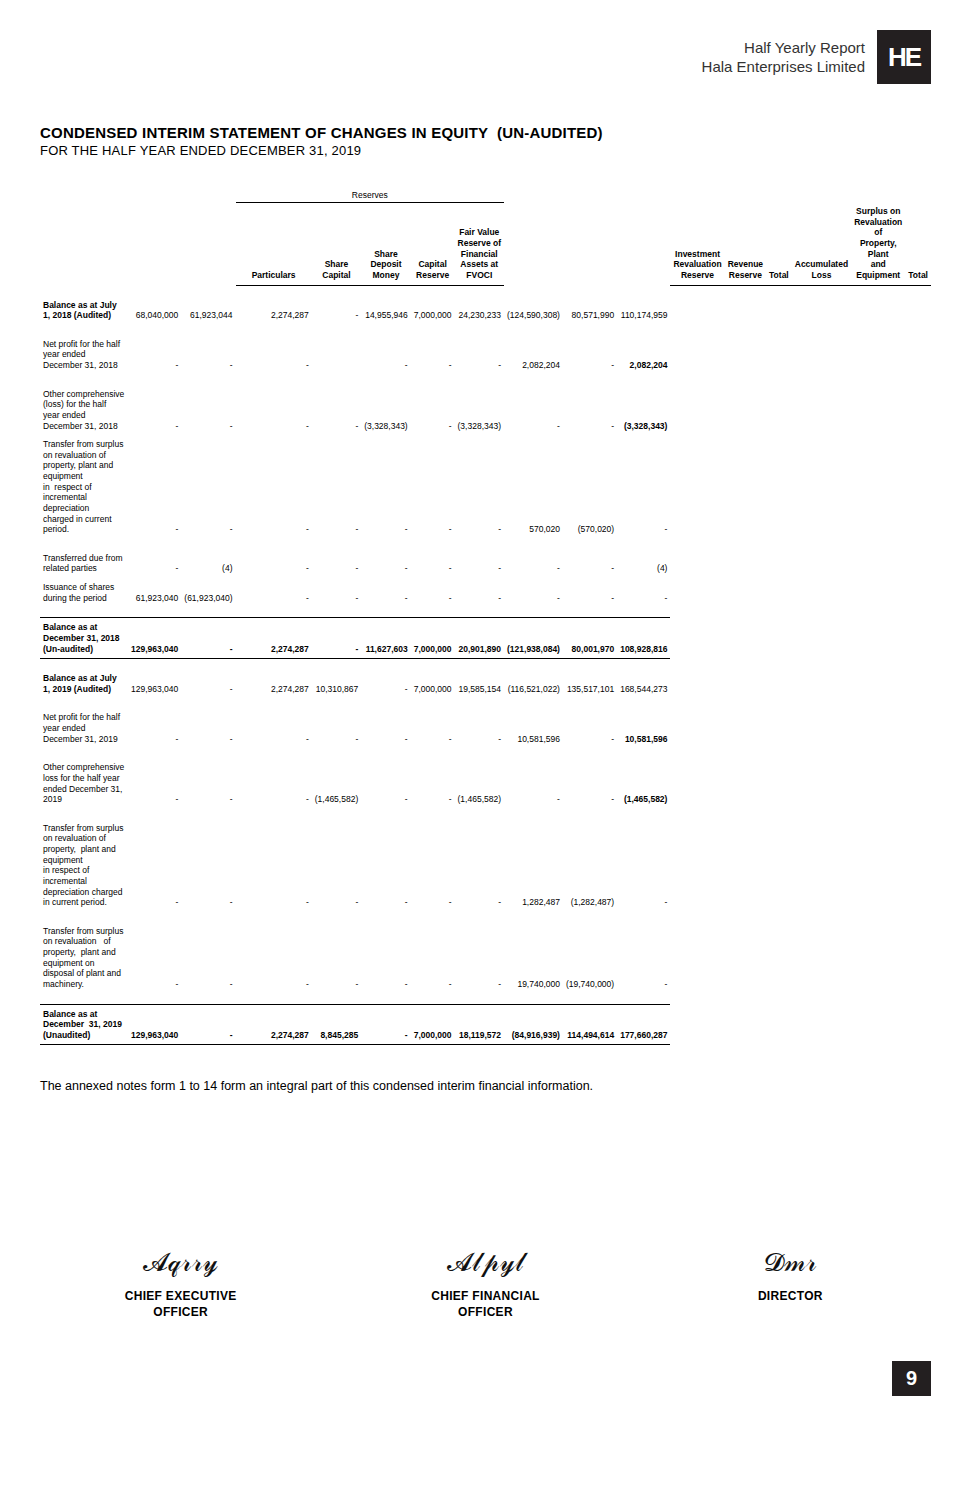Half Yearly Report
Hala Enterprises Limited
HE
CONDENSED INTERIM STATEMENT OF CHANGES IN EQUITY (UN-AUDITED)
FOR THE HALF YEAR ENDED DECEMBER 31, 2019
| | | | Reserves | | | |
| --- | --- | --- | --- | --- | --- | --- |
| Particulars | Share Capital | Share Deposit Money | Capital Reserve | Fair Value Reserve of Financial Assets at FVOCI | Investment Revaluation Reserve | Revenue Reserve | Total | Accumulated Loss | Surplus on Revaluation of Property, Plant and Equipment | Total |
| Balance as at July 1, 2018 (Audited) | 68,040,000 | 61,923,044 | 2,274,287 | - | 14,955,946 | 7,000,000 | 24,230,233 | (124,590,308) | 80,571,990 | 110,174,959 |
| Net profit for the half year ended December 31, 2018 | - | - | - | | - | - | - | 2,082,204 | - | 2,082,204 |
| Other comprehensive (loss) for the half year ended December 31, 2018 | - | - | - | - | (3,328,343) | - | (3,328,343) | - | - | (3,328,343) |
| Transfer from surplus on revaluation of property, plant and equipment in respect of incremental depreciation charged in current period. | - | - | - | - | - | - | - | 570,020 | (570,020) | - |
| Transferred due from related parties | - | (4) | - | - | - | - | - | - | - | (4) |
| Issuance of shares during the period | 61,923,040 | (61,923,040) | - | - | - | - | - | - | - | - |
| Balance as at December 31, 2018 (Un-audited) | 129,963,040 | - | 2,274,287 | - | 11,627,603 | 7,000,000 | 20,901,890 | (121,938,084) | 80,001,970 | 108,928,816 |
| Balance as at July 1, 2019 (Audited) | 129,963,040 | - | 2,274,287 | 10,310,867 | - | 7,000,000 | 19,585,154 | (116,521,022) | 135,517,101 | 168,544,273 |
| Net profit for the half year ended December 31, 2019 | - | - | - | - | - | - | - | 10,581,596 | - | 10,581,596 |
| Other comprehensive loss for the half year ended December 31, 2019 | - | - | - | (1,465,582) | - | - | (1,465,582) | - | - | (1,465,582) |
| Transfer from surplus on revaluation of property, plant and equipment in respect of incremental depreciation charged in current period. | - | - | - | - | - | - | - | 1,282,487 | (1,282,487) | - |
| Transfer from surplus on revaluation of property, plant and equipment on disposal of plant and machinery. | - | - | - | - | - | - | - | 19,740,000 | (19,740,000) | - |
| Balance as at December 31, 2019 (Unaudited) | 129,963,040 | - | 2,274,287 | 8,845,285 | - | 7,000,000 | 18,119,572 | (84,916,939) | 114,494,614 | 177,660,287 |
The annexed notes form 1 to 14 form an integral part of this condensed interim financial information.
𝓐𝓆𝓇𝓇𝓎
CHIEF EXECUTIVE
OFFICER
𝓐𝓁𝓅𝓎𝓁
CHIEF FINANCIAL
OFFICER
𝓓𝓂𝓇
DIRECTOR
9